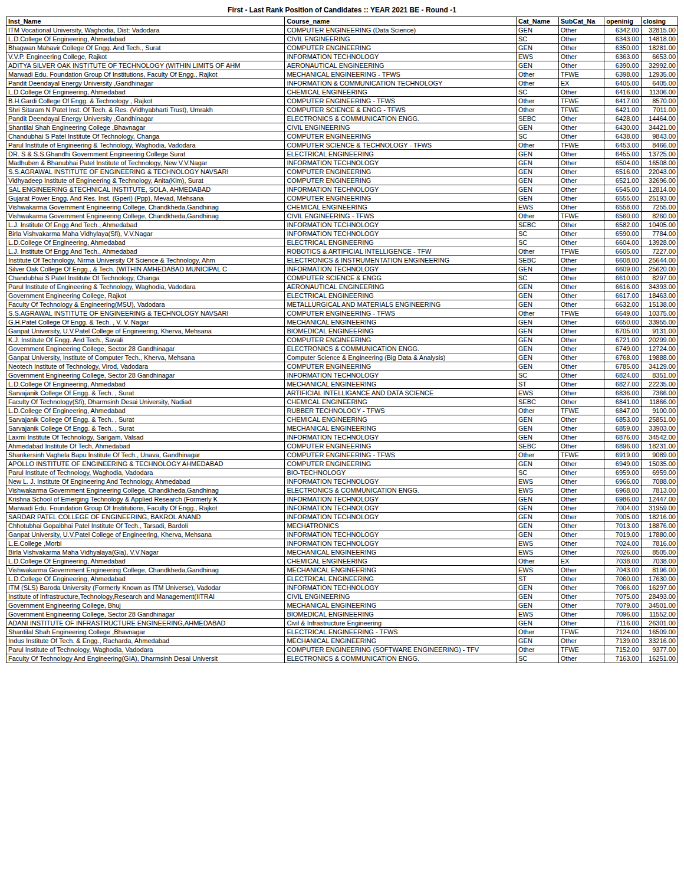First - Last Rank Position of Candidates :: YEAR 2021 BE - Round -1
| Inst_Name | Course_name | Cat_Name | SubCat_Na | openinig | closing |
| --- | --- | --- | --- | --- | --- |
| ITM Vocational University, Waghodia, Dist: Vadodara | COMPUTER ENGINEERING (Data Science) | GEN | Other | 6342.00 | 32815.00 |
| L.D.College Of Engineering, Ahmedabad | CIVIL ENGINEERING | SC | Other | 6343.00 | 14818.00 |
| Bhagwan Mahavir College Of Engg. And Tech., Surat | COMPUTER ENGINEERING | GEN | Other | 6350.00 | 18281.00 |
| V.V.P. Engineering College, Rajkot | INFORMATION TECHNOLOGY | EWS | Other | 6363.00 | 6653.00 |
| ADITYA SILVER OAK INSTITUTE OF TECHNOLOGY (WITHIN LIMITS OF AHM | AERONAUTICAL ENGINEERING | GEN | Other | 6390.00 | 32992.00 |
| Marwadi Edu. Foundation Group Of Institutions, Faculty Of Engg., Rajkot | MECHANICAL ENGINEERING - TFWS | Other | TFWE | 6398.00 | 12935.00 |
| Pandit Deendayal Energy University ,Gandhinagar | INFORMATION & COMMUNICATION TECHNOLOGY | Other | EX | 6405.00 | 6405.00 |
| L.D.College Of Engineering, Ahmedabad | CHEMICAL ENGINEERING | SC | Other | 6416.00 | 11306.00 |
| B.H.Gardi College Of Engg. & Technology , Rajkot | COMPUTER ENGINEERING - TFWS | Other | TFWE | 6417.00 | 8570.00 |
| Shri Sitaram N Patel Inst. Of Tech. & Res. (Vidhyabharti Trust), Umrakh | COMPUTER SCIENCE & ENGG - TFWS | Other | TFWE | 6421.00 | 7011.00 |
| Pandit Deendayal Energy University ,Gandhinagar | ELECTRONICS & COMMUNICATION ENGG. | SEBC | Other | 6428.00 | 14464.00 |
| Shantilal Shah Engineering College ,Bhavnagar | CIVIL ENGINEERING | GEN | Other | 6430.00 | 34421.00 |
| Chandubhai S Patel Institute Of Technology, Changa | COMPUTER ENGINEERING | SC | Other | 6438.00 | 9843.00 |
| Parul Institute of Engineering & Technology, Waghodia, Vadodara | COMPUTER SCIENCE & TECHNOLOGY - TFWS | Other | TFWE | 6453.00 | 8466.00 |
| DR. S & S.S.Ghandhi Government Engineering College Surat | ELECTRICAL ENGINEERING | GEN | Other | 6455.00 | 13725.00 |
| Madhuben & Bhanubhai Patel Institute of Technology, New V.V.Nagar | INFORMATION TECHNOLOGY | GEN | Other | 6504.00 | 16508.00 |
| S.S.AGRAWAL INSTITUTE OF ENGINEERING & TECHNOLOGY NAVSARI | COMPUTER ENGINEERING | GEN | Other | 6516.00 | 22043.00 |
| Vidhyadeep Institute of Engineering & Technology, Anita(Kim), Surat | COMPUTER ENGINEERING | GEN | Other | 6521.00 | 32696.00 |
| SAL ENGINEERING &TECHNICAL INSTITUTE, SOLA, AHMEDABAD | INFORMATION TECHNOLOGY | GEN | Other | 6545.00 | 12814.00 |
| Gujarat Power Engg. And Res. Inst. (Gperi) (Ppp), Mevad, Mehsana | COMPUTER ENGINEERING | GEN | Other | 6555.00 | 25193.00 |
| Vishwakarma Government Engineering College, Chandkheda,Gandhinag | CHEMICAL ENGINEERING | EWS | Other | 6558.00 | 7255.00 |
| Vishwakarma Government Engineering College, Chandkheda,Gandhinag | CIVIL ENGINEERING - TFWS | Other | TFWE | 6560.00 | 8260.00 |
| L.J. Institute Of Engg And Tech., Ahmedabad | INFORMATION TECHNOLOGY | SEBC | Other | 6582.00 | 10405.00 |
| Birla Vishvakarma Maha Vidhylaya(Sfi), V.V.Nagar | INFORMATION TECHNOLOGY | SC | Other | 6590.00 | 7784.00 |
| L.D.College Of Engineering, Ahmedabad | ELECTRICAL ENGINEERING | SC | Other | 6604.00 | 13928.00 |
| L.J. Institute Of Engg And Tech., Ahmedabad | ROBOTICS & ARTIFICIAL INTELLIGENCE - TFW | Other | TFWE | 6605.00 | 7227.00 |
| Institute Of Technology, Nirma University Of Science & Technology, Ahm | ELECTRONICS & INSTRUMENTATION ENGINEERING | SEBC | Other | 6608.00 | 25644.00 |
| Silver Oak College Of Engg., & Tech. (WITHIN AMHEDABAD MUNICIPAL C | INFORMATION TECHNOLOGY | GEN | Other | 6609.00 | 25620.00 |
| Chandubhai S Patel Institute Of Technology, Changa | COMPUTER SCIENCE & ENGG | SC | Other | 6610.00 | 8297.00 |
| Parul Institute of Engineering & Technology, Waghodia, Vadodara | AERONAUTICAL ENGINEERING | GEN | Other | 6616.00 | 34393.00 |
| Government Engineering College, Rajkot | ELECTRICAL ENGINEERING | GEN | Other | 6617.00 | 18463.00 |
| Faculty Of Technology & Engineering(MSU), Vadodara | METALLURGICAL AND MATERIALS ENGINEERING | GEN | Other | 6632.00 | 15138.00 |
| S.S.AGRAWAL INSTITUTE OF ENGINEERING & TECHNOLOGY NAVSARI | COMPUTER ENGINEERING - TFWS | Other | TFWE | 6649.00 | 10375.00 |
| G.H.Patel College Of Engg. & Tech. , V. V. Nagar | MECHANICAL ENGINEERING | GEN | Other | 6650.00 | 33955.00 |
| Ganpat University, U.V.Patel College of Engineering, Kherva, Mehsana | BIOMEDICAL ENGINEERING | GEN | Other | 6705.00 | 9131.00 |
| K.J. Institute Of Engg. And Tech., Savali | COMPUTER ENGINEERING | GEN | Other | 6721.00 | 20299.00 |
| Government Engineering College, Sector 28 Gandhinagar | ELECTRONICS & COMMUNICATION ENGG. | GEN | Other | 6749.00 | 12724.00 |
| Ganpat University, Institute of Computer Tech., Kherva, Mehsana | Computer Science & Engineering (Big Data & Analysis) | GEN | Other | 6768.00 | 19888.00 |
| Neotech Institute of Technology, Virod, Vadodara | COMPUTER ENGINEERING | GEN | Other | 6785.00 | 34129.00 |
| Government Engineering College, Sector 28 Gandhinagar | INFORMATION TECHNOLOGY | SC | Other | 6824.00 | 8351.00 |
| L.D.College Of Engineering, Ahmedabad | MECHANICAL ENGINEERING | ST | Other | 6827.00 | 22235.00 |
| Sarvajanik College Of Engg. & Tech. , Surat | ARTIFICIAL INTELLIGANCE AND DATA SCIENCE | EWS | Other | 6836.00 | 7366.00 |
| Faculty Of Technology(Sfi), Dharmsinh Desai University, Nadiad | CHEMICAL ENGINEERING | SEBC | Other | 6841.00 | 11866.00 |
| L.D.College Of Engineering, Ahmedabad | RUBBER TECHNOLOGY - TFWS | Other | TFWE | 6847.00 | 9100.00 |
| Sarvajanik College Of Engg. & Tech. , Surat | CHEMICAL ENGINEERING | GEN | Other | 6853.00 | 25851.00 |
| Sarvajanik College Of Engg. & Tech. , Surat | MECHANICAL ENGINEERING | GEN | Other | 6859.00 | 33903.00 |
| Laxmi Institute Of Technology, Sarigam, Valsad | INFORMATION TECHNOLOGY | GEN | Other | 6876.00 | 34542.00 |
| Ahmedabad Institute Of Tech, Ahmedabad | COMPUTER ENGINEERING | SEBC | Other | 6896.00 | 18231.00 |
| Shankersinh Vaghela Bapu Institute Of Tech., Unava, Gandhinagar | COMPUTER ENGINEERING - TFWS | Other | TFWE | 6919.00 | 9089.00 |
| APOLLO INSTITUTE OF ENGINEERING & TECHNOLOGY AHMEDABAD | COMPUTER ENGINEERING | GEN | Other | 6949.00 | 15035.00 |
| Parul Institute of Technology, Waghodia, Vadodara | BIO-TECHNOLOGY | SC | Other | 6959.00 | 6959.00 |
| New L. J. Institute Of Engineering And Technology, Ahmedabad | INFORMATION TECHNOLOGY | EWS | Other | 6966.00 | 7088.00 |
| Vishwakarma Government Engineering College, Chandkheda,Gandhinag | ELECTRONICS & COMMUNICATION ENGG. | EWS | Other | 6968.00 | 7813.00 |
| Krishna School of Emerging Technology & Applied Research (Formerly K | INFORMATION TECHNOLOGY | GEN | Other | 6986.00 | 12447.00 |
| Marwadi Edu. Foundation Group Of Institutions, Faculty Of Engg., Rajkot | INFORMATION TECHNOLOGY | GEN | Other | 7004.00 | 31959.00 |
| SARDAR PATEL COLLEGE OF ENGINEERING, BAKROL ANAND | INFORMATION TECHNOLOGY | GEN | Other | 7005.00 | 18216.00 |
| Chhotubhai Gopalbhai Patel Institute Of Tech., Tarsadi, Bardoli | MECHATRONICS | GEN | Other | 7013.00 | 18876.00 |
| Ganpat University, U.V.Patel College of Engineering, Kherva, Mehsana | INFORMATION TECHNOLOGY | GEN | Other | 7019.00 | 17880.00 |
| L.E.College ,Morbi | INFORMATION TECHNOLOGY | EWS | Other | 7024.00 | 7816.00 |
| Birla Vishvakarma Maha Vidhyalaya(Gia), V.V.Nagar | MECHANICAL ENGINEERING | EWS | Other | 7026.00 | 8505.00 |
| L.D.College Of Engineering, Ahmedabad | CHEMICAL ENGINEERING | Other | EX | 7038.00 | 7038.00 |
| Vishwakarma Government Engineering College, Chandkheda,Gandhinag | MECHANICAL ENGINEERING | EWS | Other | 7043.00 | 8196.00 |
| L.D.College Of Engineering, Ahmedabad | ELECTRICAL ENGINEERING | ST | Other | 7060.00 | 17630.00 |
| ITM (SLS) Baroda University (Formerly Known as ITM Universe), Vadodar | INFORMATION TECHNOLOGY | GEN | Other | 7066.00 | 16297.00 |
| Institute of Infrastructure,Technology,Research and Management(IITRAI | CIVIL ENGINEERING | GEN | Other | 7075.00 | 28493.00 |
| Government Engineering College, Bhuj | MECHANICAL ENGINEERING | GEN | Other | 7079.00 | 34501.00 |
| Government Engineering College, Sector 28 Gandhinagar | BIOMEDICAL ENGINEERING | EWS | Other | 7096.00 | 11552.00 |
| ADANI INSTITUTE OF INFRASTRUCTURE ENGINEERING,AHMEDABAD | Civil & Infrastructure Engineering | GEN | Other | 7116.00 | 26301.00 |
| Shantilal Shah Engineering College ,Bhavnagar | ELECTRICAL ENGINEERING - TFWS | Other | TFWE | 7124.00 | 16509.00 |
| Indus Institute Of Tech. & Engg., Racharda, Ahmedabad | MECHANICAL ENGINEERING | GEN | Other | 7139.00 | 33216.00 |
| Parul Institute of Technology, Waghodia, Vadodara | COMPUTER ENGINEERING (SOFTWARE ENGINEERING) - TFV | Other | TFWE | 7152.00 | 9377.00 |
| Faculty Of Technology And Engineering(GIA), Dharmsinh Desai Universit | ELECTRONICS & COMMUNICATION ENGG. | SC | Other | 7163.00 | 16251.00 |